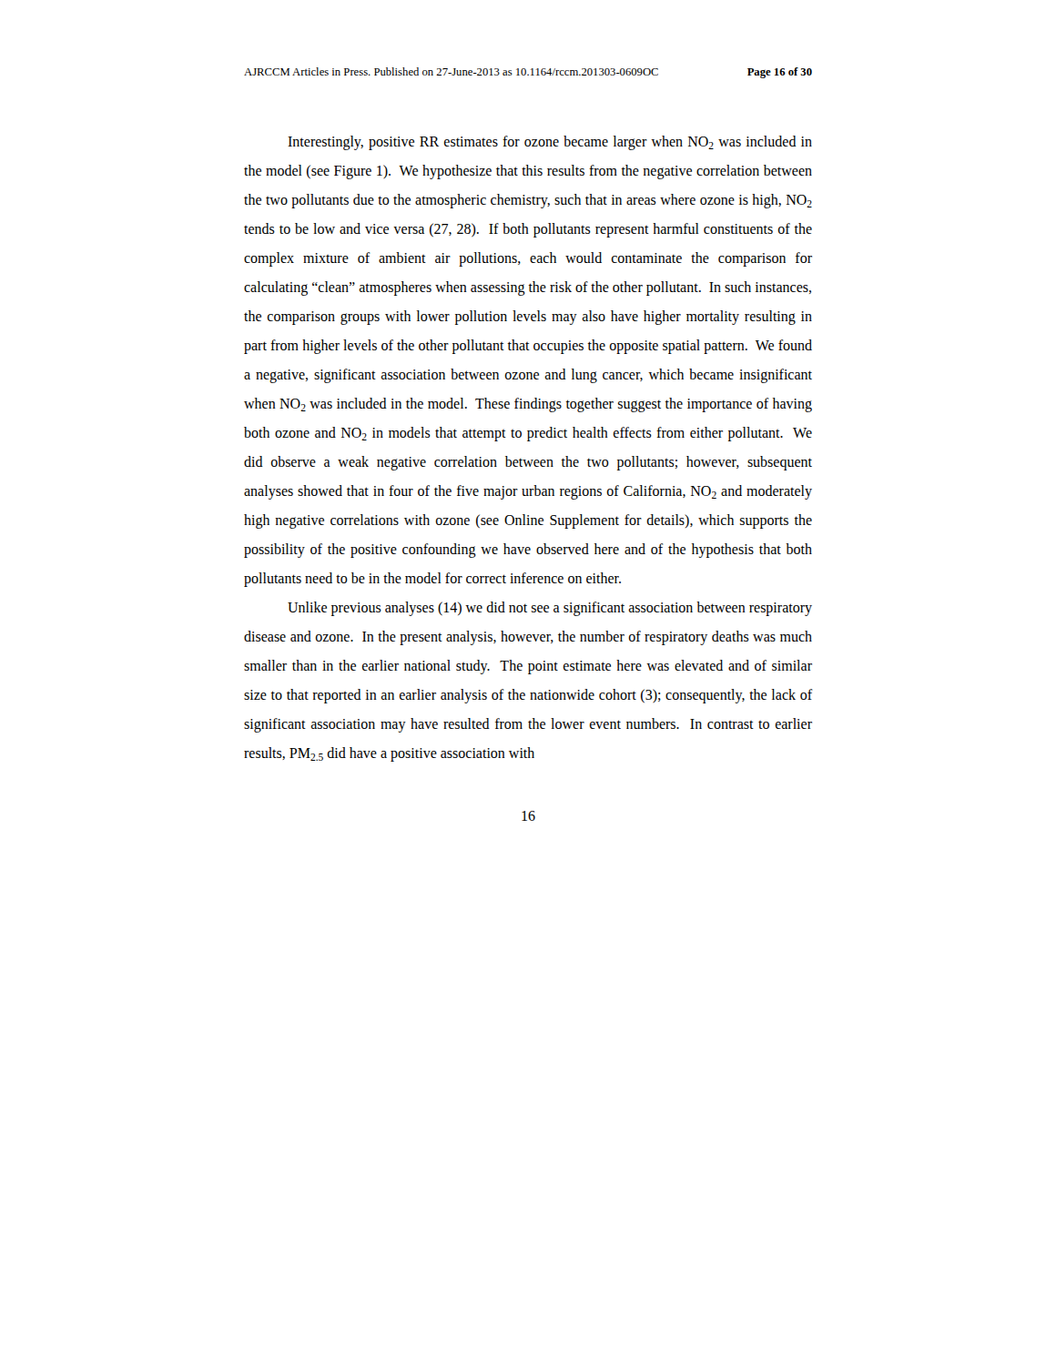AJRCCM Articles in Press. Published on 27-June-2013 as 10.1164/rccm.201303-0609OC
Page 16 of 30
Interestingly, positive RR estimates for ozone became larger when NO2 was included in the model (see Figure 1). We hypothesize that this results from the negative correlation between the two pollutants due to the atmospheric chemistry, such that in areas where ozone is high, NO2 tends to be low and vice versa (27, 28). If both pollutants represent harmful constituents of the complex mixture of ambient air pollutions, each would contaminate the comparison for calculating “clean” atmospheres when assessing the risk of the other pollutant. In such instances, the comparison groups with lower pollution levels may also have higher mortality resulting in part from higher levels of the other pollutant that occupies the opposite spatial pattern. We found a negative, significant association between ozone and lung cancer, which became insignificant when NO2 was included in the model. These findings together suggest the importance of having both ozone and NO2 in models that attempt to predict health effects from either pollutant. We did observe a weak negative correlation between the two pollutants; however, subsequent analyses showed that in four of the five major urban regions of California, NO2 and moderately high negative correlations with ozone (see Online Supplement for details), which supports the possibility of the positive confounding we have observed here and of the hypothesis that both pollutants need to be in the model for correct inference on either.
Unlike previous analyses (14) we did not see a significant association between respiratory disease and ozone. In the present analysis, however, the number of respiratory deaths was much smaller than in the earlier national study. The point estimate here was elevated and of similar size to that reported in an earlier analysis of the nationwide cohort (3); consequently, the lack of significant association may have resulted from the lower event numbers. In contrast to earlier results, PM2.5 did have a positive association with
16